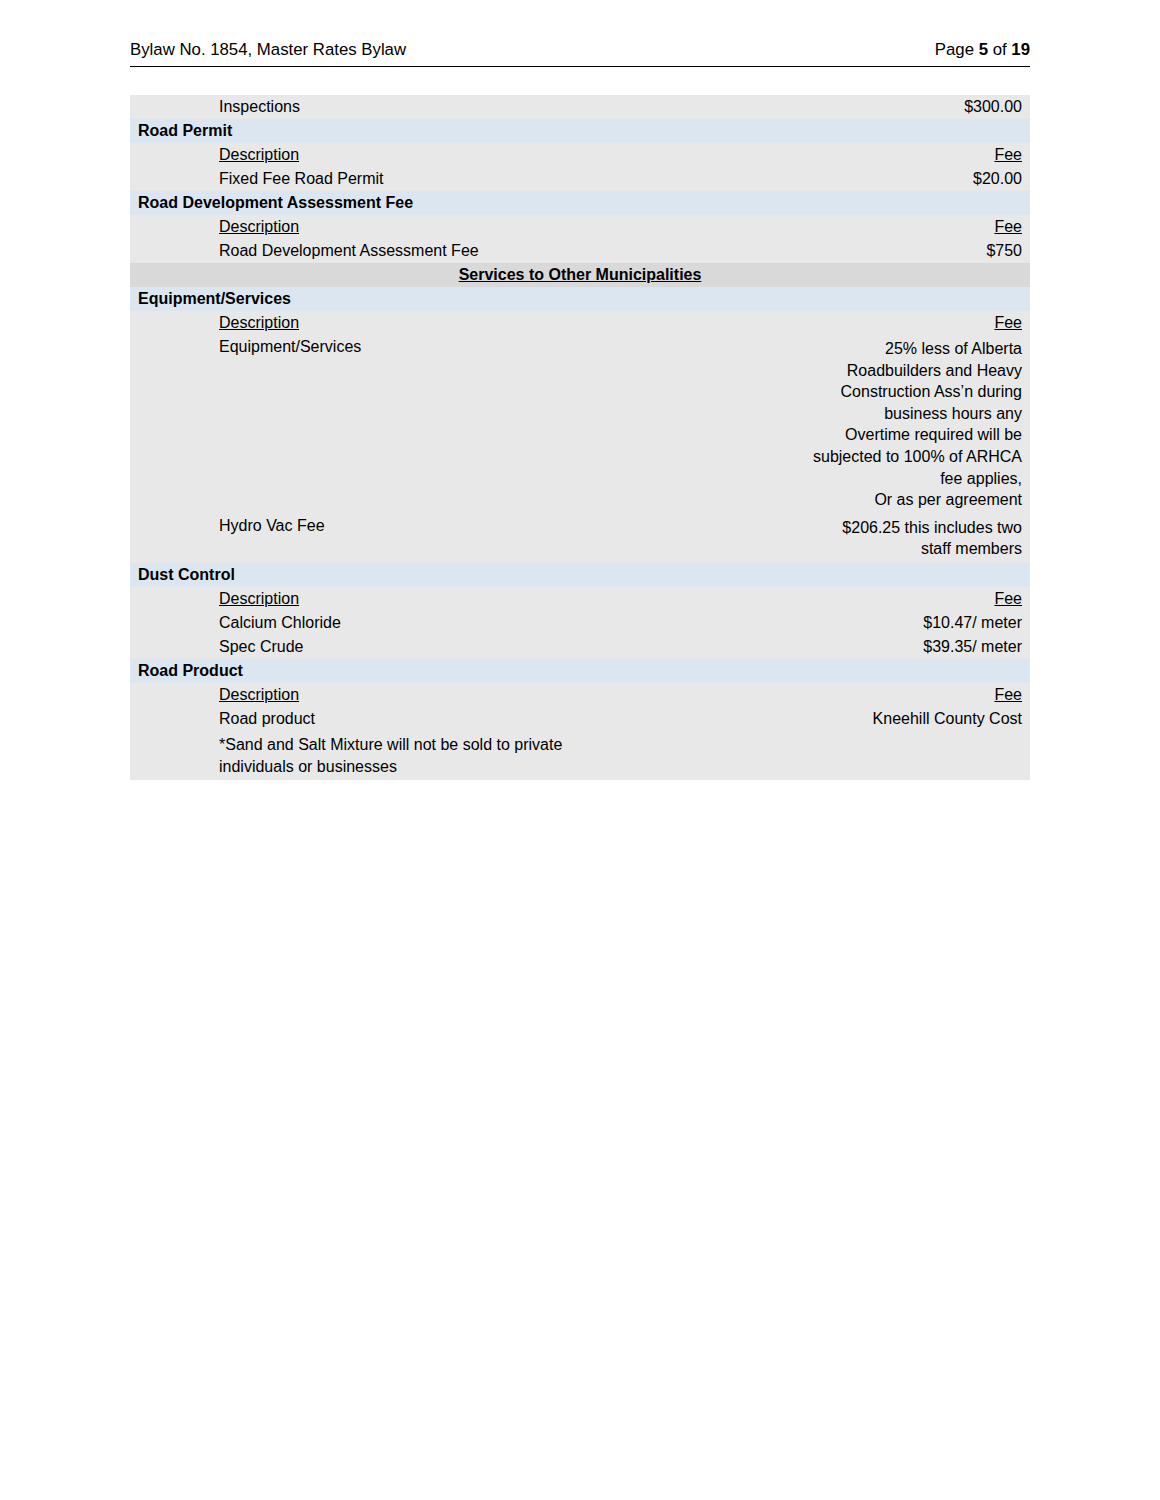Bylaw No. 1854, Master Rates Bylaw Page 5 of 19
| | Inspections | $300.00 |
| Road Permit | |
| | Description | Fee |
| | Fixed Fee Road Permit | $20.00 |
| Road Development Assessment Fee | |
| | Description | Fee |
| | Road Development Assessment Fee | $750 |
| Services to Other Municipalities |
| Equipment/Services | |
| | Description | Fee |
| | Equipment/Services | 25% less of Alberta Roadbuilders and Heavy Construction Ass’n during business hours any Overtime required will be subjected to 100% of ARHCA fee applies, Or as per agreement |
| | Hydro Vac Fee | $206.25 this includes two staff members |
| Dust Control | |
| | Description | Fee |
| | Calcium Chloride | $10.47/ meter |
| | Spec Crude | $39.35/ meter |
| Road Product | |
| | Description | Fee |
| | Road product | Kneehill County Cost |
| | *Sand and Salt Mixture will not be sold to private individuals or businesses | |